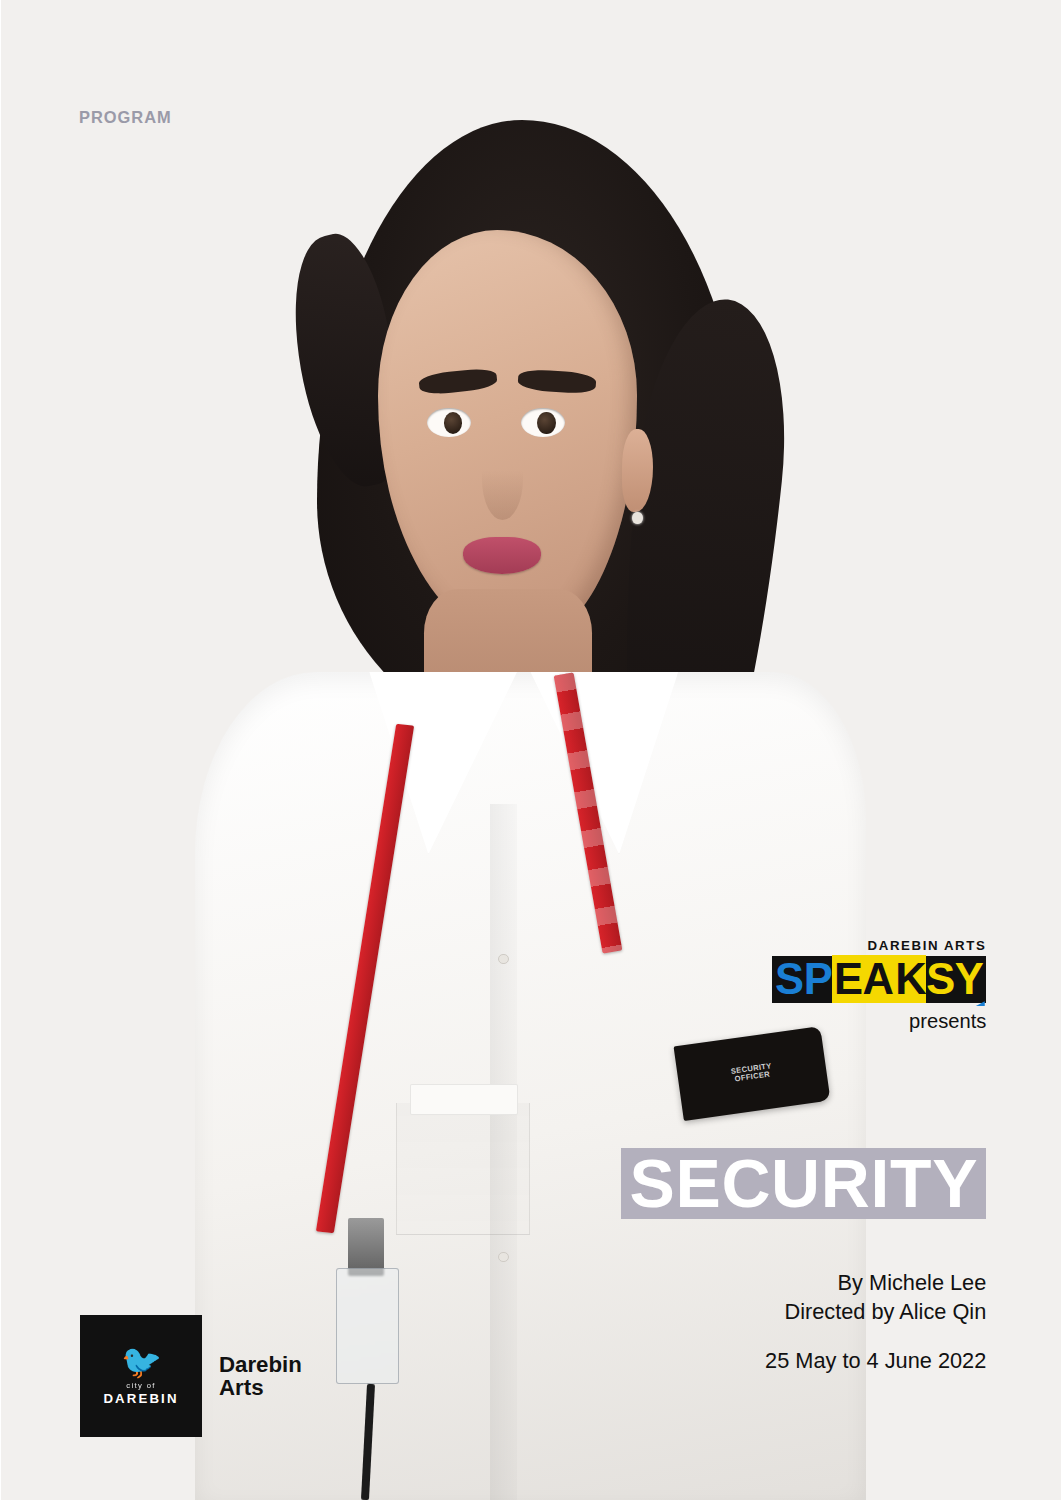PROGRAM
SECURITY
OFFICER
DAREBIN ARTS
SP EA KSY
presents
SECURITY
By Michele Lee
Directed by Alice Qin
25 May to 4 June 2022
🐦 city of DAREBIN
Darebin
Arts